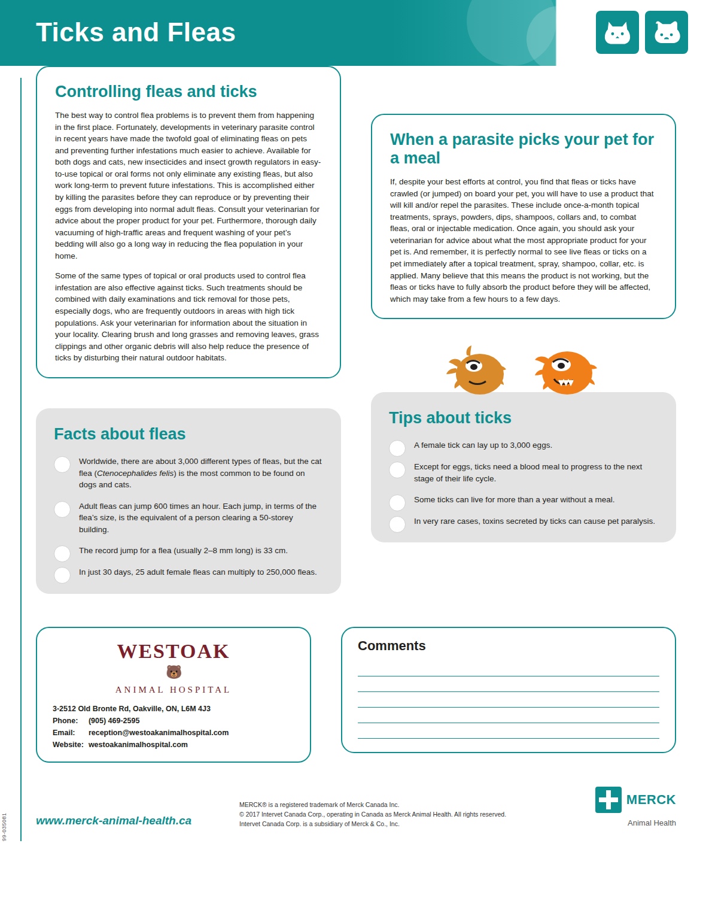Ticks and Fleas
99-035081
Controlling fleas and ticks
The best way to control flea problems is to prevent them from happening in the first place. Fortunately, developments in veterinary parasite control in recent years have made the twofold goal of eliminating fleas on pets and preventing further infestations much easier to achieve. Available for both dogs and cats, new insecticides and insect growth regulators in easy-to-use topical or oral forms not only eliminate any existing fleas, but also work long-term to prevent future infestations. This is accomplished either by killing the parasites before they can reproduce or by preventing their eggs from developing into normal adult fleas. Consult your veterinarian for advice about the proper product for your pet. Furthermore, thorough daily vacuuming of high-traffic areas and frequent washing of your pet’s bedding will also go a long way in reducing the flea population in your home.
Some of the same types of topical or oral products used to control flea infestation are also effective against ticks. Such treatments should be combined with daily examinations and tick removal for those pets, especially dogs, who are frequently outdoors in areas with high tick populations. Ask your veterinarian for information about the situation in your locality. Clearing brush and long grasses and removing leaves, grass clippings and other organic debris will also help reduce the presence of ticks by disturbing their natural outdoor habitats.
Facts about fleas
Worldwide, there are about 3,000 different types of fleas, but the cat flea (Ctenocephalides felis) is the most common to be found on dogs and cats.
Adult fleas can jump 600 times an hour. Each jump, in terms of the flea’s size, is the equivalent of a person clearing a 50-storey building.
The record jump for a flea (usually 2–8 mm long) is 33 cm.
In just 30 days, 25 adult female fleas can multiply to 250,000 fleas.
When a parasite picks your pet for a meal
If, despite your best efforts at control, you find that fleas or ticks have crawled (or jumped) on board your pet, you will have to use a product that will kill and/or repel the parasites. These include once-a-month topical treatments, sprays, powders, dips, shampoos, collars and, to combat fleas, oral or injectable medication. Once again, you should ask your veterinarian for advice about what the most appropriate product for your pet is. And remember, it is perfectly normal to see live fleas or ticks on a pet immediately after a topical treatment, spray, shampoo, collar, etc. is applied. Many believe that this means the product is not working, but the fleas or ticks have to fully absorb the product before they will be affected, which may take from a few hours to a few days.
Tips about ticks
A female tick can lay up to 3,000 eggs.
Except for eggs, ticks need a blood meal to progress to the next stage of their life cycle.
Some ticks can live for more than a year without a meal.
In very rare cases, toxins secreted by ticks can cause pet paralysis.
WESTOAK
🐻
ANIMAL HOSPITAL
3-2512 Old Bronte Rd, Oakville, ON, L6M 4J3
| Phone: | (905) 469-2595 |
| Email: | reception@westoakanimalhospital.com |
| Website: | westoakanimalhospital.com |
Comments
www.merck-animal-health.ca
MERCK® is a registered trademark of Merck Canada Inc.
© 2017 Intervet Canada Corp., operating in Canada as Merck Animal Health. All rights reserved.
Intervet Canada Corp. is a subsidiary of Merck & Co., Inc.
MERCK
Animal Health